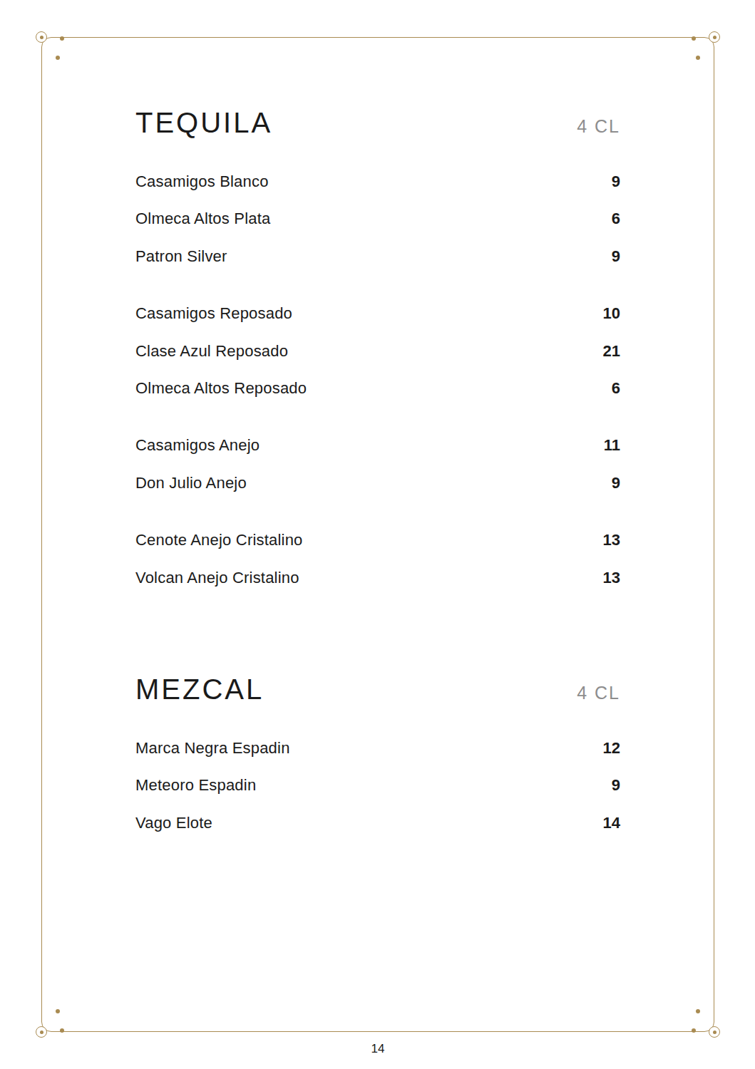Tequila
4 CL
Casamigos Blanco 9
Olmeca Altos Plata 6
Patron Silver 9
Casamigos Reposado 10
Clase Azul Reposado 21
Olmeca Altos Reposado 6
Casamigos Anejo 11
Don Julio Anejo 9
Cenote Anejo Cristalino 13
Volcan Anejo Cristalino 13
Mezcal
4 CL
Marca Negra Espadin 12
Meteoro Espadin 9
Vago Elote 14
14